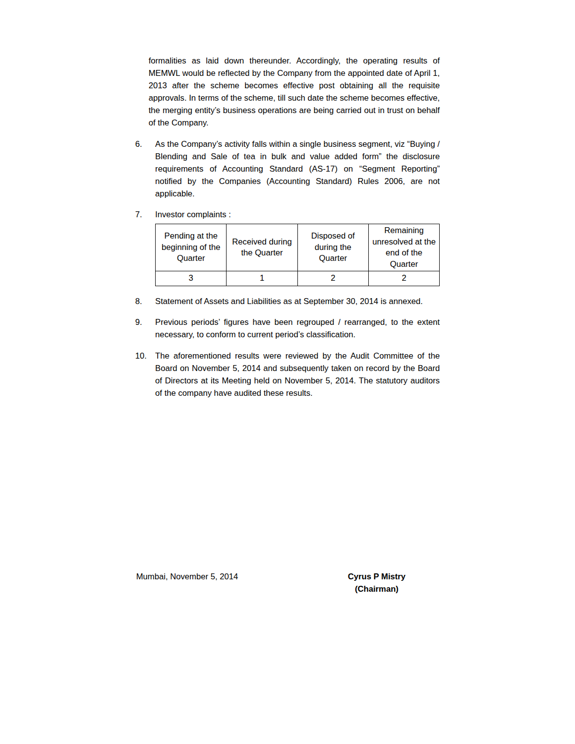formalities as laid down thereunder. Accordingly, the operating results of MEMWL would be reflected by the Company from the appointed date of April 1, 2013 after the scheme becomes effective post obtaining all the requisite approvals. In terms of the scheme, till such date the scheme becomes effective, the merging entity’s business operations are being carried out in trust on behalf of the Company.
6. As the Company’s activity falls within a single business segment, viz “Buying / Blending and Sale of tea in bulk and value added form” the disclosure requirements of Accounting Standard (AS-17) on “Segment Reporting” notified by the Companies (Accounting Standard) Rules 2006, are not applicable.
7. Investor complaints :
| Pending at the beginning of the Quarter | Received during the Quarter | Disposed of during the Quarter | Remaining unresolved at the end of the Quarter |
| --- | --- | --- | --- |
| 3 | 1 | 2 | 2 |
8. Statement of Assets and Liabilities as at September 30, 2014 is annexed.
9. Previous periods’ figures have been regrouped / rearranged, to the extent necessary, to conform to current period’s classification.
10. The aforementioned results were reviewed by the Audit Committee of the Board on November 5, 2014 and subsequently taken on record by the Board of Directors at its Meeting held on November 5, 2014. The statutory auditors of the company have audited these results.
Mumbai, November 5, 2014
Cyrus P Mistry (Chairman)